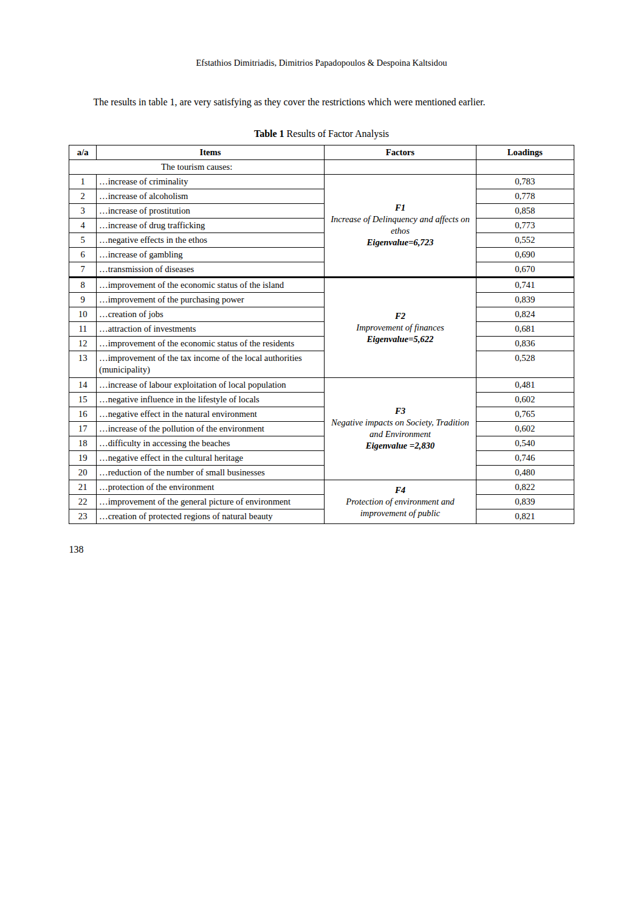Efstathios Dimitriadis, Dimitrios Papadopoulos & Despoina Kaltsidou
The results in table 1, are very satisfying as they cover the restrictions which were mentioned earlier.
Table 1 Results of Factor Analysis
| a/a | Items | Factors | Loadings |
| --- | --- | --- | --- |
| The tourism causes: | | |
| 1 | …increase of criminality | F1 Increase of Delinquency and affects on ethos Eigenvalue=6,723 | 0,783 |
| 2 | …increase of alcoholism | 0,778 |
| 3 | …increase of prostitution | 0,858 |
| 4 | …increase of drug trafficking | 0,773 |
| 5 | …negative effects in the ethos | 0,552 |
| 6 | …increase of gambling | 0,690 |
| 7 | …transmission of diseases | 0,670 |
| 8 | …improvement of the economic status of the island | F2 Improvement of finances Eigenvalue=5,622 | 0,741 |
| 9 | …improvement of the purchasing power | 0,839 |
| 10 | …creation of jobs | 0,824 |
| 11 | …attraction of investments | 0,681 |
| 12 | …improvement of the economic status of the residents | 0,836 |
| 13 | …improvement of the tax income of the local authorities (municipality) | 0,528 |
| 14 | …increase of labour exploitation of local population | F3 Negative impacts on Society, Tradition and Environment Eigenvalue =2,830 | 0,481 |
| 15 | …negative influence in the lifestyle of locals | 0,602 |
| 16 | …negative effect in the natural environment | 0,765 |
| 17 | …increase of the pollution of the environment | 0,602 |
| 18 | …difficulty in accessing the beaches | 0,540 |
| 19 | …negative effect in the cultural heritage | 0,746 |
| 20 | …reduction of the number of small businesses | 0,480 |
| 21 | …protection of the environment | F4 Protection of environment and improvement of public | 0,822 |
| 22 | …improvement of the general picture of environment | 0,839 |
| 23 | …creation of protected regions of natural beauty | 0,821 |
138